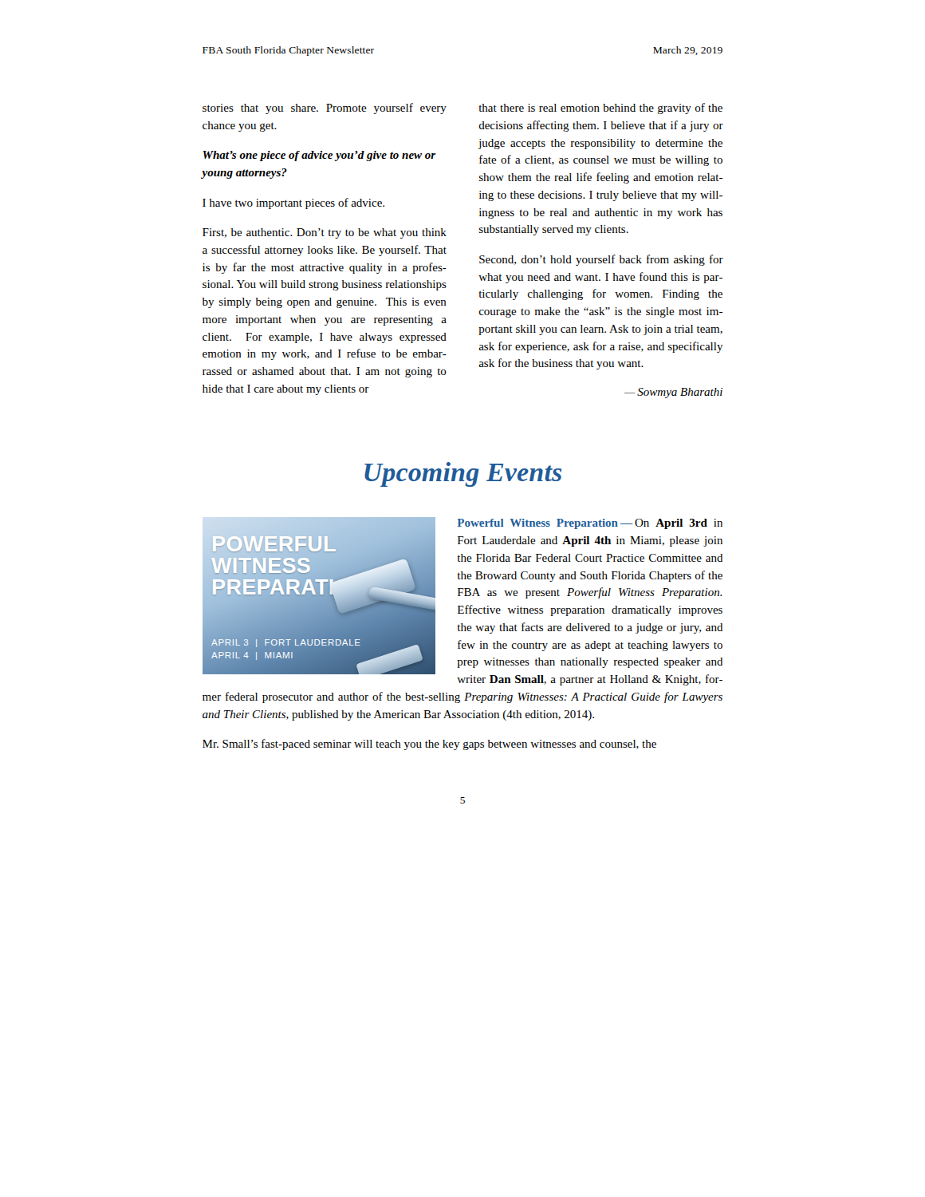FBA South Florida Chapter Newsletter
March 29, 2019
stories that you share. Promote yourself every chance you get.
What’s one piece of advice you’d give to new or young attorneys?
I have two important pieces of advice.
First, be authentic. Don’t try to be what you think a successful attorney looks like. Be yourself. That is by far the most attractive quality in a professional. You will build strong business relationships by simply being open and genuine. This is even more important when you are representing a client. For example, I have always expressed emotion in my work, and I refuse to be embarrassed or ashamed about that. I am not going to hide that I care about my clients or
that there is real emotion behind the gravity of the decisions affecting them. I believe that if a jury or judge accepts the responsibility to determine the fate of a client, as counsel we must be willing to show them the real life feeling and emotion relating to these decisions. I truly believe that my willingness to be real and authentic in my work has substantially served my clients.
Second, don’t hold yourself back from asking for what you need and want. I have found this is particularly challenging for women. Finding the courage to make the “ask” is the single most important skill you can learn. Ask to join a trial team, ask for experience, ask for a raise, and specifically ask for the business that you want.
— Sowmya Bharathi
Upcoming Events
Powerful
Witness
Preparation
April 3 | Fort Lauderdale
April 4 | Miami
Powerful Witness Preparation — On April 3rd in Fort Lauderdale and April 4th in Miami, please join the Florida Bar Federal Court Practice Committee and the Broward County and South Florida Chapters of the FBA as we present Powerful Witness Preparation. Effective witness preparation dramatically improves the way that facts are delivered to a judge or jury, and few in the country are as adept at teaching lawyers to prep witnesses than nationally respected speaker and writer Dan Small, a partner at Holland & Knight, former federal prosecutor and author of the best-selling Preparing Witnesses: A Practical Guide for Lawyers and Their Clients, published by the American Bar Association (4th edition, 2014).
Mr. Small’s fast-paced seminar will teach you the key gaps between witnesses and counsel, the
5